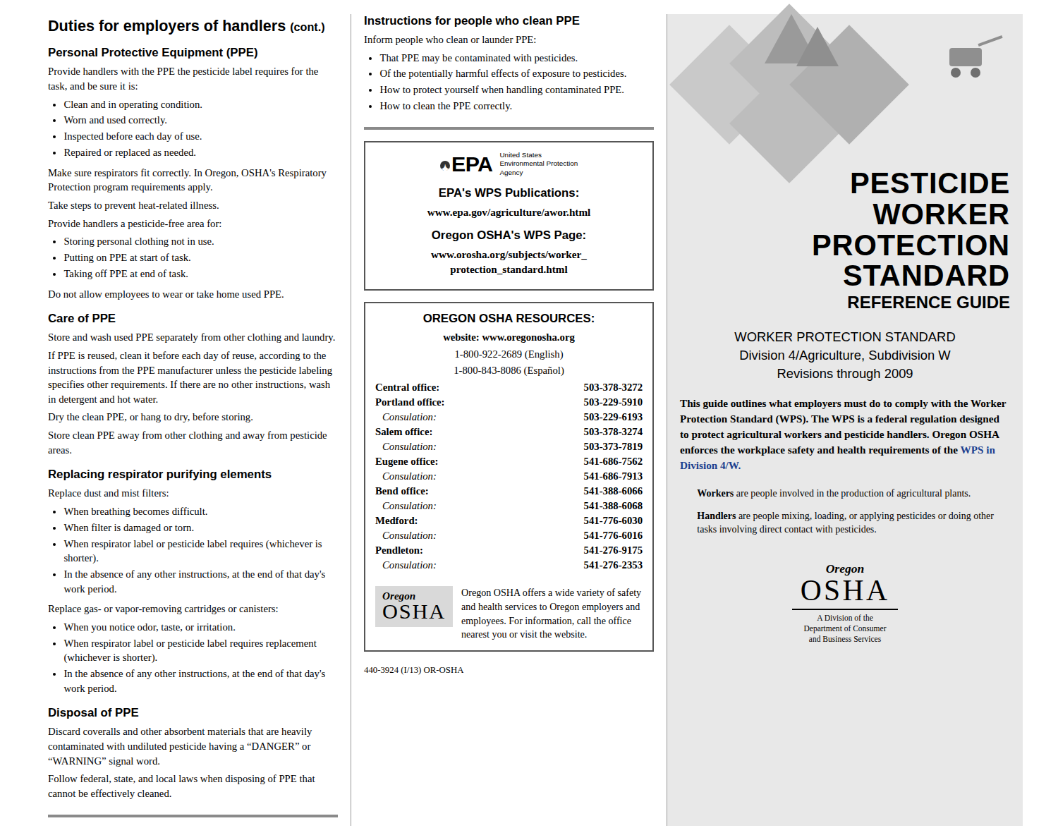Duties for employers of handlers (cont.)
Personal Protective Equipment (PPE)
Provide handlers with the PPE the pesticide label requires for the task, and be sure it is:
Clean and in operating condition.
Worn and used correctly.
Inspected before each day of use.
Repaired or replaced as needed.
Make sure respirators fit correctly. In Oregon, OSHA's Respiratory Protection program requirements apply.
Take steps to prevent heat-related illness.
Provide handlers a pesticide-free area for:
Storing personal clothing not in use.
Putting on PPE at start of task.
Taking off PPE at end of task.
Do not allow employees to wear or take home used PPE.
Care of PPE
Store and wash used PPE separately from other clothing and laundry.
If PPE is reused, clean it before each day of reuse, according to the instructions from the PPE manufacturer unless the pesticide labeling specifies other requirements. If there are no other instructions, wash in detergent and hot water.
Dry the clean PPE, or hang to dry, before storing.
Store clean PPE away from other clothing and away from pesticide areas.
Replacing respirator purifying elements
Replace dust and mist filters:
When breathing becomes difficult.
When filter is damaged or torn.
When respirator label or pesticide label requires (whichever is shorter).
In the absence of any other instructions, at the end of that day's work period.
Replace gas- or vapor-removing cartridges or canisters:
When you notice odor, taste, or irritation.
When respirator label or pesticide label requires replacement (whichever is shorter).
In the absence of any other instructions, at the end of that day's work period.
Disposal of PPE
Discard coveralls and other absorbent materials that are heavily contaminated with undiluted pesticide having a “DANGER” or “WARNING” signal word.
Follow federal, state, and local laws when disposing of PPE that cannot be effectively cleaned.
Instructions for people who clean PPE
Inform people who clean or launder PPE:
That PPE may be contaminated with pesticides.
Of the potentially harmful effects of exposure to pesticides.
How to protect yourself when handling contaminated PPE.
How to clean the PPE correctly.
✦EPA United States
Environmental Protection
Agency
EPA's WPS Publications:
www.epa.gov/agriculture/awor.html
Oregon OSHA's WPS Page:
www.orosha.org/subjects/worker_
protection_standard.html
OREGON OSHA RESOURCES:
website: www.oregonosha.org
1-800-922-2689 (English)
1-800-843-8086 (Español)
| Central office: | 503-378-3272 |
| Portland office: | 503-229-5910 |
| Consulation: | 503-229-6193 |
| Salem office: | 503-378-3274 |
| Consulation: | 503-373-7819 |
| Eugene office: | 541-686-7562 |
| Consulation: | 541-686-7913 |
| Bend office: | 541-388-6066 |
| Consulation: | 541-388-6068 |
| Medford: | 541-776-6030 |
| Consulation: | 541-776-6016 |
| Pendleton: | 541-276-9175 |
| Consulation: | 541-276-2353 |
Oregon OSHA
Oregon OSHA offers a wide variety of safety and health services to Oregon employers and employees. For information, call the office nearest you or visit the website.
440-3924 (I/13) OR-OSHA
PESTICIDE
WORKER
PROTECTION
STANDARD
REFERENCE GUIDE
WORKER PROTECTION STANDARD
Division 4/Agriculture, Subdivision W
Revisions through 2009
This guide outlines what employers must do to comply with the Worker Protection Standard (WPS). The WPS is a federal regulation designed to protect agricultural workers and pesticide handlers. Oregon OSHA enforces the workplace safety and health requirements of the WPS in Division 4/W.
Workers are people involved in the production of agricultural plants.
Handlers are people mixing, loading, or applying pesticides or doing other tasks involving direct contact with pesticides.
Oregon
OSHA
A Division of the
Department of Consumer
and Business Services